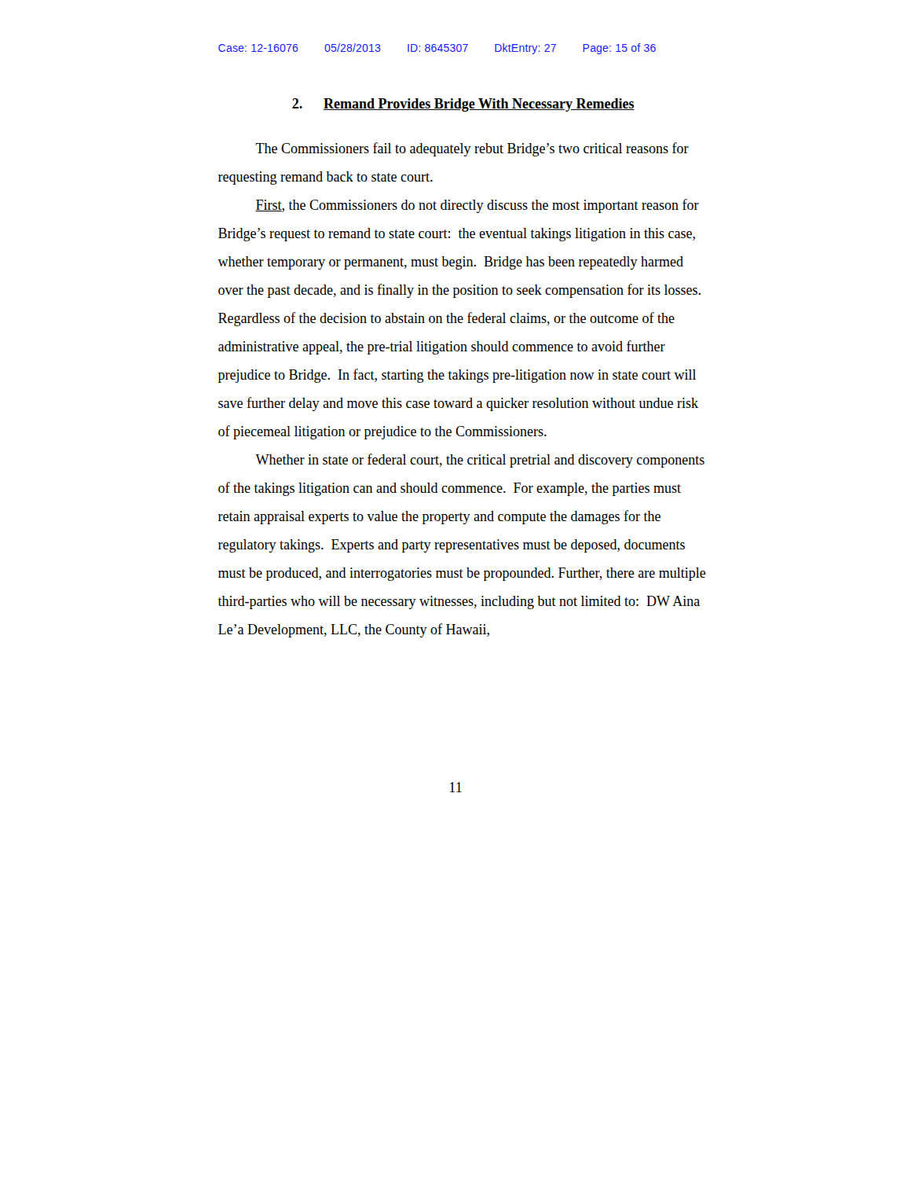Case: 12-16076 05/28/2013 ID: 8645307 DktEntry: 27 Page: 15 of 36
2. Remand Provides Bridge With Necessary Remedies
The Commissioners fail to adequately rebut Bridge’s two critical reasons for requesting remand back to state court.
First, the Commissioners do not directly discuss the most important reason for Bridge’s request to remand to state court: the eventual takings litigation in this case, whether temporary or permanent, must begin. Bridge has been repeatedly harmed over the past decade, and is finally in the position to seek compensation for its losses. Regardless of the decision to abstain on the federal claims, or the outcome of the administrative appeal, the pre-trial litigation should commence to avoid further prejudice to Bridge. In fact, starting the takings pre-litigation now in state court will save further delay and move this case toward a quicker resolution without undue risk of piecemeal litigation or prejudice to the Commissioners.
Whether in state or federal court, the critical pretrial and discovery components of the takings litigation can and should commence. For example, the parties must retain appraisal experts to value the property and compute the damages for the regulatory takings. Experts and party representatives must be deposed, documents must be produced, and interrogatories must be propounded. Further, there are multiple third-parties who will be necessary witnesses, including but not limited to: DW Aina Le’a Development, LLC, the County of Hawaii,
11